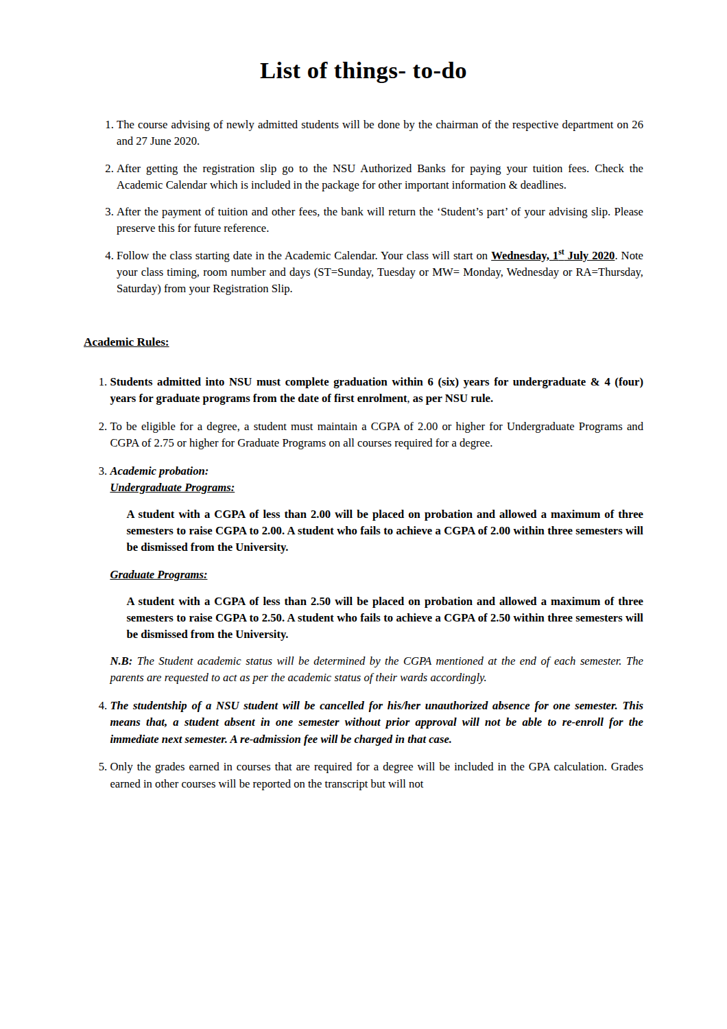List of things- to-do
The course advising of newly admitted students will be done by the chairman of the respective department on 26 and 27 June 2020.
After getting the registration slip go to the NSU Authorized Banks for paying your tuition fees. Check the Academic Calendar which is included in the package for other important information & deadlines.
After the payment of tuition and other fees, the bank will return the ‘Student’s part’ of your advising slip. Please preserve this for future reference.
Follow the class starting date in the Academic Calendar. Your class will start on Wednesday, 1st July 2020. Note your class timing, room number and days (ST=Sunday, Tuesday or MW= Monday, Wednesday or RA=Thursday, Saturday) from your Registration Slip.
Academic Rules:
Students admitted into NSU must complete graduation within 6 (six) years for undergraduate & 4 (four) years for graduate programs from the date of first enrolment, as per NSU rule.
To be eligible for a degree, a student must maintain a CGPA of 2.00 or higher for Undergraduate Programs and CGPA of 2.75 or higher for Graduate Programs on all courses required for a degree.
Academic probation: Undergraduate Programs:
A student with a CGPA of less than 2.00 will be placed on probation and allowed a maximum of three semesters to raise CGPA to 2.00. A student who fails to achieve a CGPA of 2.00 within three semesters will be dismissed from the University.
Graduate Programs:
A student with a CGPA of less than 2.50 will be placed on probation and allowed a maximum of three semesters to raise CGPA to 2.50. A student who fails to achieve a CGPA of 2.50 within three semesters will be dismissed from the University.
N.B: The Student academic status will be determined by the CGPA mentioned at the end of each semester. The parents are requested to act as per the academic status of their wards accordingly.
The studentship of a NSU student will be cancelled for his/her unauthorized absence for one semester. This means that, a student absent in one semester without prior approval will not be able to re-enroll for the immediate next semester. A re-admission fee will be charged in that case.
Only the grades earned in courses that are required for a degree will be included in the GPA calculation. Grades earned in other courses will be reported on the transcript but will not